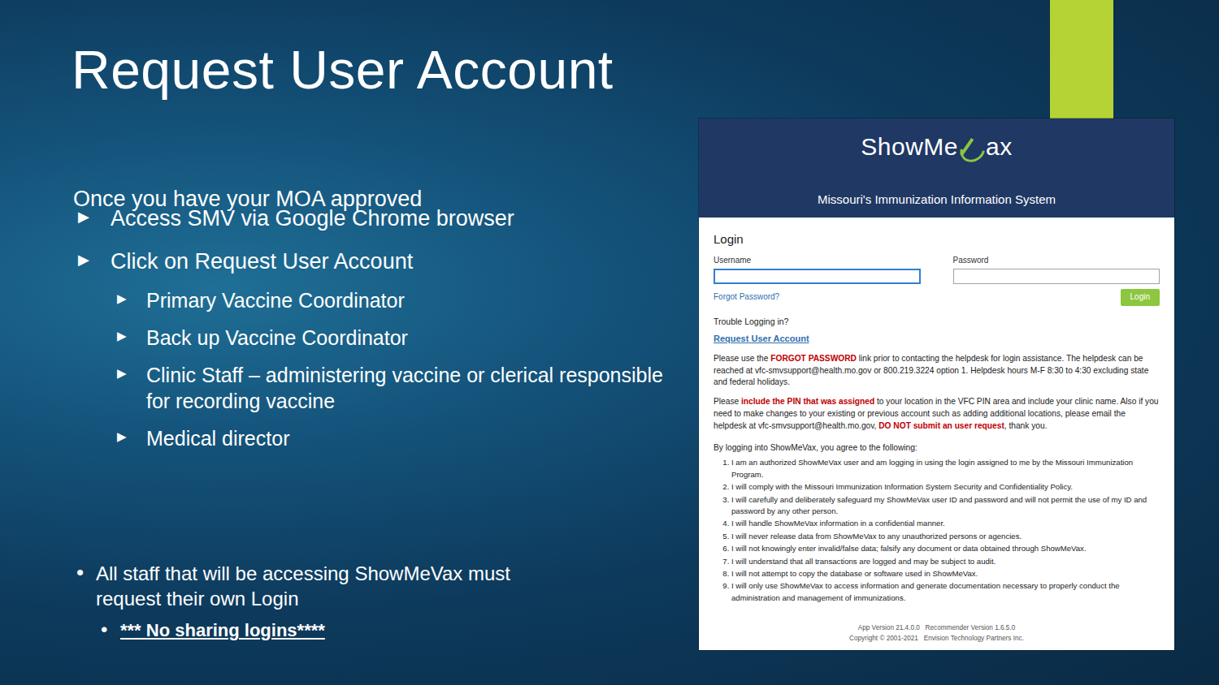Request User Account
Once you have your MOA approved
Access SMV via Google Chrome browser
Click on Request User Account
Primary Vaccine Coordinator
Back up Vaccine Coordinator
Clinic Staff – administering vaccine or clerical responsible for recording vaccine
Medical director
All staff that will be accessing ShowMeVax must request their own Login
*** No sharing logins****
ShowMe ax
Missouri's Immunization Information System
Login
Username
Password
Forgot Password? Login
Trouble Logging in?
Request User Account
Please use the FORGOT PASSWORD link prior to contacting the helpdesk for login assistance. The helpdesk can be reached at vfc-smvsupport@health.mo.gov or 800.219.3224 option 1. Helpdesk hours M-F 8:30 to 4:30 excluding state and federal holidays.
Please include the PIN that was assigned to your location in the VFC PIN area and include your clinic name. Also if you need to make changes to your existing or previous account such as adding additional locations, please email the helpdesk at vfc-smvsupport@health.mo.gov, DO NOT submit an user request, thank you.
By logging into ShowMeVax, you agree to the following:
I am an authorized ShowMeVax user and am logging in using the login assigned to me by the Missouri Immunization Program.
I will comply with the Missouri Immunization Information System Security and Confidentiality Policy.
I will carefully and deliberately safeguard my ShowMeVax user ID and password and will not permit the use of my ID and password by any other person.
I will handle ShowMeVax information in a confidential manner.
I will never release data from ShowMeVax to any unauthorized persons or agencies.
I will not knowingly enter invalid/false data; falsify any document or data obtained through ShowMeVax.
I will understand that all transactions are logged and may be subject to audit.
I will not attempt to copy the database or software used in ShowMeVax.
I will only use ShowMeVax to access information and generate documentation necessary to properly conduct the administration and management of immunizations.
App Version 21.4.0.0 Recommender Version 1.6.5.0
Copyright © 2001-2021 Envision Technology Partners Inc.